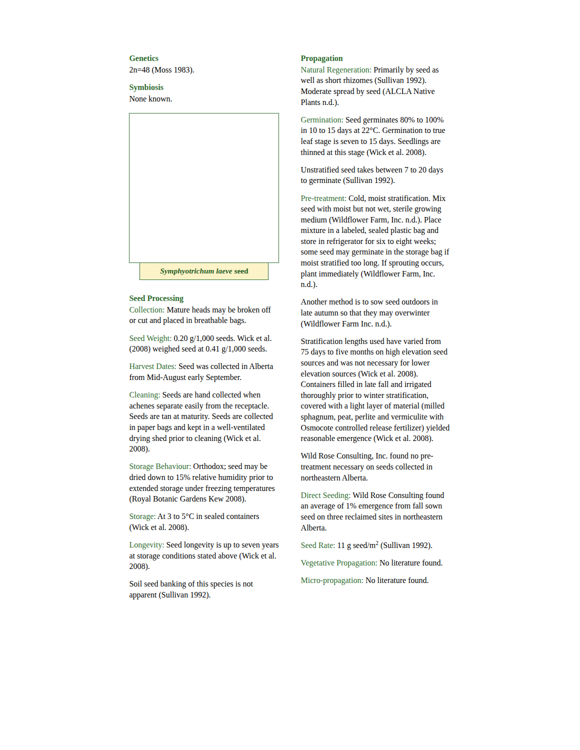Genetics
2n=48 (Moss 1983).
Symbiosis
None known.
Symphyotrichum laeve seed
Seed Processing
Collection: Mature heads may be broken off or cut and placed in breathable bags.
Seed Weight: 0.20 g/1,000 seeds. Wick et al. (2008) weighed seed at 0.41 g/1,000 seeds.
Harvest Dates: Seed was collected in Alberta from Mid-August early September.
Cleaning: Seeds are hand collected when achenes separate easily from the receptacle. Seeds are tan at maturity. Seeds are collected in paper bags and kept in a well-ventilated drying shed prior to cleaning (Wick et al. 2008).
Storage Behaviour: Orthodox; seed may be dried down to 15% relative humidity prior to extended storage under freezing temperatures (Royal Botanic Gardens Kew 2008).
Storage: At 3 to 5°C in sealed containers (Wick et al. 2008).
Longevity: Seed longevity is up to seven years at storage conditions stated above (Wick et al. 2008).
Soil seed banking of this species is not apparent (Sullivan 1992).
Propagation
Natural Regeneration: Primarily by seed as well as short rhizomes (Sullivan 1992). Moderate spread by seed (ALCLA Native Plants n.d.).
Germination: Seed germinates 80% to 100% in 10 to 15 days at 22°C. Germination to true leaf stage is seven to 15 days. Seedlings are thinned at this stage (Wick et al. 2008).
Unstratified seed takes between 7 to 20 days to germinate (Sullivan 1992).
Pre-treatment: Cold, moist stratification. Mix seed with moist but not wet, sterile growing medium (Wildflower Farm, Inc. n.d.). Place mixture in a labeled, sealed plastic bag and store in refrigerator for six to eight weeks; some seed may germinate in the storage bag if moist stratified too long. If sprouting occurs, plant immediately (Wildflower Farm, Inc. n.d.).
Another method is to sow seed outdoors in late autumn so that they may overwinter (Wildflower Farm Inc. n.d.).
Stratification lengths used have varied from 75 days to five months on high elevation seed sources and was not necessary for lower elevation sources (Wick et al. 2008). Containers filled in late fall and irrigated thoroughly prior to winter stratification, covered with a light layer of material (milled sphagnum, peat, perlite and vermiculite with Osmocote controlled release fertilizer) yielded reasonable emergence (Wick et al. 2008).
Wild Rose Consulting, Inc. found no pre-treatment necessary on seeds collected in northeastern Alberta.
Direct Seeding: Wild Rose Consulting found an average of 1% emergence from fall sown seed on three reclaimed sites in northeastern Alberta.
Seed Rate: 11 g seed/m2 (Sullivan 1992).
Vegetative Propagation: No literature found.
Micro-propagation: No literature found.